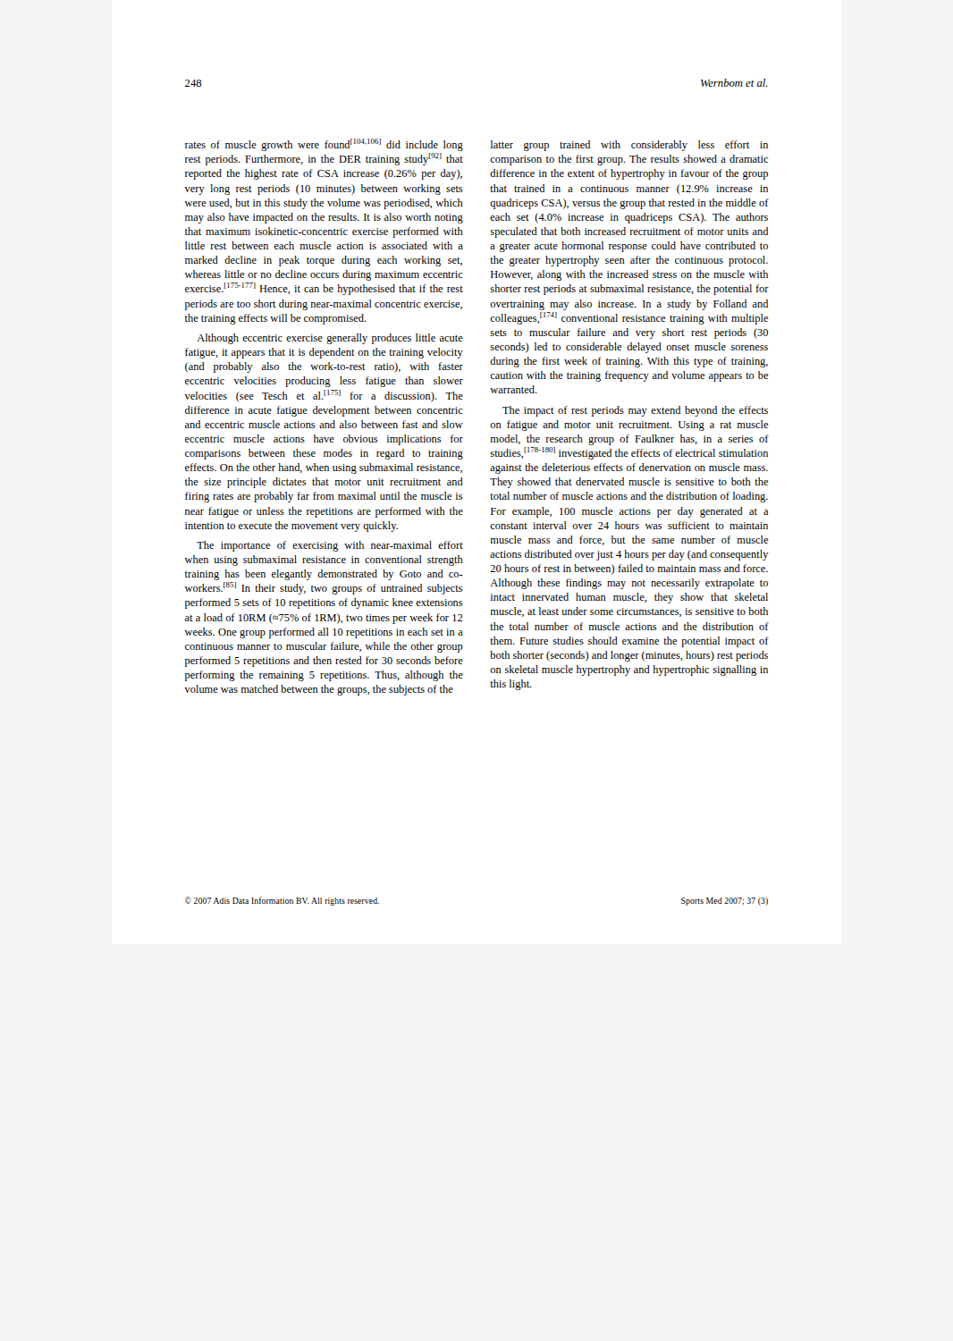248 Wernbom et al.
rates of muscle growth were found[104,106] did include long rest periods. Furthermore, in the DER training study[92] that reported the highest rate of CSA increase (0.26% per day), very long rest periods (10 minutes) between working sets were used, but in this study the volume was periodised, which may also have impacted on the results. It is also worth noting that maximum isokinetic-concentric exercise performed with little rest between each muscle action is associated with a marked decline in peak torque during each working set, whereas little or no decline occurs during maximum eccentric exercise.[175-177] Hence, it can be hypothesised that if the rest periods are too short during near-maximal concentric exercise, the training effects will be compromised.
Although eccentric exercise generally produces little acute fatigue, it appears that it is dependent on the training velocity (and probably also the work-to-rest ratio), with faster eccentric velocities producing less fatigue than slower velocities (see Tesch et al.[175] for a discussion). The difference in acute fatigue development between concentric and eccentric muscle actions and also between fast and slow eccentric muscle actions have obvious implications for comparisons between these modes in regard to training effects. On the other hand, when using submaximal resistance, the size principle dictates that motor unit recruitment and firing rates are probably far from maximal until the muscle is near fatigue or unless the repetitions are performed with the intention to execute the movement very quickly.
The importance of exercising with near-maximal effort when using submaximal resistance in conventional strength training has been elegantly demonstrated by Goto and co-workers.[85] In their study, two groups of untrained subjects performed 5 sets of 10 repetitions of dynamic knee extensions at a load of 10RM (≈75% of 1RM), two times per week for 12 weeks. One group performed all 10 repetitions in each set in a continuous manner to muscular failure, while the other group performed 5 repetitions and then rested for 30 seconds before performing the remaining 5 repetitions. Thus, although the volume was matched between the groups, the subjects of the
latter group trained with considerably less effort in comparison to the first group. The results showed a dramatic difference in the extent of hypertrophy in favour of the group that trained in a continuous manner (12.9% increase in quadriceps CSA), versus the group that rested in the middle of each set (4.0% increase in quadriceps CSA). The authors speculated that both increased recruitment of motor units and a greater acute hormonal response could have contributed to the greater hypertrophy seen after the continuous protocol. However, along with the increased stress on the muscle with shorter rest periods at submaximal resistance, the potential for overtraining may also increase. In a study by Folland and colleagues,[174] conventional resistance training with multiple sets to muscular failure and very short rest periods (30 seconds) led to considerable delayed onset muscle soreness during the first week of training. With this type of training, caution with the training frequency and volume appears to be warranted.
The impact of rest periods may extend beyond the effects on fatigue and motor unit recruitment. Using a rat muscle model, the research group of Faulkner has, in a series of studies,[178-180] investigated the effects of electrical stimulation against the deleterious effects of denervation on muscle mass. They showed that denervated muscle is sensitive to both the total number of muscle actions and the distribution of loading. For example, 100 muscle actions per day generated at a constant interval over 24 hours was sufficient to maintain muscle mass and force, but the same number of muscle actions distributed over just 4 hours per day (and consequently 20 hours of rest in between) failed to maintain mass and force. Although these findings may not necessarily extrapolate to intact innervated human muscle, they show that skeletal muscle, at least under some circumstances, is sensitive to both the total number of muscle actions and the distribution of them. Future studies should examine the potential impact of both shorter (seconds) and longer (minutes, hours) rest periods on skeletal muscle hypertrophy and hypertrophic signalling in this light.
© 2007 Adis Data Information BV. All rights reserved. Sports Med 2007; 37 (3)